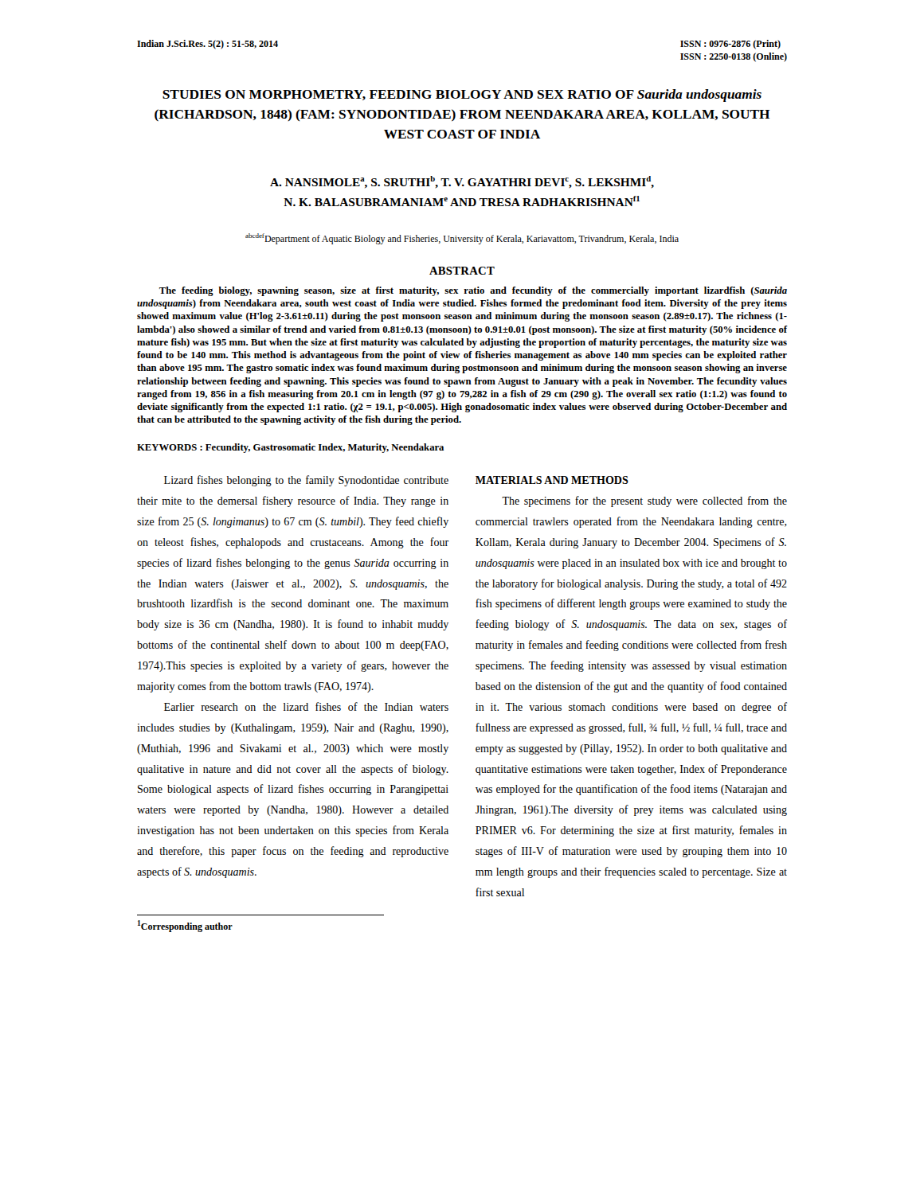Indian J.Sci.Res. 5(2) : 51-58, 2014
ISSN : 0976-2876 (Print)
ISSN : 2250-0138 (Online)
Studies on Morphometry, Feeding Biology and Sex Ratio of Saurida undosquamis (Richardson, 1848) (Fam: Synodontidae) from Neendakara Area, Kollam, South West Coast of India
A. NANSIMOLEa, S. SRUTHIb, T. V. GAYATHRI DEVIc, S. LEKSHMId,
N. K. BALASUBRAMANIAMe AND TRESA RADHAKRISHNANf1
abcdefDepartment of Aquatic Biology and Fisheries, University of Kerala, Kariavattom, Trivandrum, Kerala, India
ABSTRACT
The feeding biology, spawning season, size at first maturity, sex ratio and fecundity of the commercially important lizardfish (Saurida undosquamis) from Neendakara area, south west coast of India were studied. Fishes formed the predominant food item. Diversity of the prey items showed maximum value (H'log 2-3.61±0.11) during the post monsoon season and minimum during the monsoon season (2.89±0.17). The richness (1-lambda') also showed a similar of trend and varied from 0.81±0.13 (monsoon) to 0.91±0.01 (post monsoon). The size at first maturity (50% incidence of mature fish) was 195 mm. But when the size at first maturity was calculated by adjusting the proportion of maturity percentages, the maturity size was found to be 140 mm. This method is advantageous from the point of view of fisheries management as above 140 mm species can be exploited rather than above 195 mm. The gastro somatic index was found maximum during postmonsoon and minimum during the monsoon season showing an inverse relationship between feeding and spawning. This species was found to spawn from August to January with a peak in November. The fecundity values ranged from 19, 856 in a fish measuring from 20.1 cm in length (97 g) to 79,282 in a fish of 29 cm (290 g). The overall sex ratio (1:1.2) was found to deviate significantly from the expected 1:1 ratio. (χ2 = 19.1, p<0.005). High gonadosomatic index values were observed during October-December and that can be attributed to the spawning activity of the fish during the period.
KEYWORDS : Fecundity, Gastrosomatic Index, Maturity, Neendakara
Lizard fishes belonging to the family Synodontidae contribute their mite to the demersal fishery resource of India. They range in size from 25 (S. longimanus) to 67 cm (S. tumbil). They feed chiefly on teleost fishes, cephalopods and crustaceans. Among the four species of lizard fishes belonging to the genus Saurida occurring in the Indian waters (Jaiswer et al., 2002), S. undosquamis, the brushtooth lizardfish is the second dominant one. The maximum body size is 36 cm (Nandha, 1980). It is found to inhabit muddy bottoms of the continental shelf down to about 100 m deep(FAO, 1974).This species is exploited by a variety of gears, however the majority comes from the bottom trawls (FAO, 1974).
Earlier research on the lizard fishes of the Indian waters includes studies by (Kuthalingam, 1959), Nair and (Raghu, 1990), (Muthiah, 1996 and Sivakami et al., 2003) which were mostly qualitative in nature and did not cover all the aspects of biology. Some biological aspects of lizard fishes occurring in Parangipettai waters were reported by (Nandha, 1980). However a detailed investigation has not been undertaken on this species from Kerala and therefore, this paper focus on the feeding and reproductive aspects of S. undosquamis.
MATERIALS AND METHODS
The specimens for the present study were collected from the commercial trawlers operated from the Neendakara landing centre, Kollam, Kerala during January to December 2004. Specimens of S. undosquamis were placed in an insulated box with ice and brought to the laboratory for biological analysis. During the study, a total of 492 fish specimens of different length groups were examined to study the feeding biology of S. undosquamis. The data on sex, stages of maturity in females and feeding conditions were collected from fresh specimens. The feeding intensity was assessed by visual estimation based on the distension of the gut and the quantity of food contained in it. The various stomach conditions were based on degree of fullness are expressed as grossed, full, ¾ full, ½ full, ¼ full, trace and empty as suggested by (Pillay, 1952). In order to both qualitative and quantitative estimations were taken together, Index of Preponderance was employed for the quantification of the food items (Natarajan and Jhingran, 1961).The diversity of prey items was calculated using PRIMER v6. For determining the size at first maturity, females in stages of III-V of maturation were used by grouping them into 10 mm length groups and their frequencies scaled to percentage. Size at first sexual
1Corresponding author